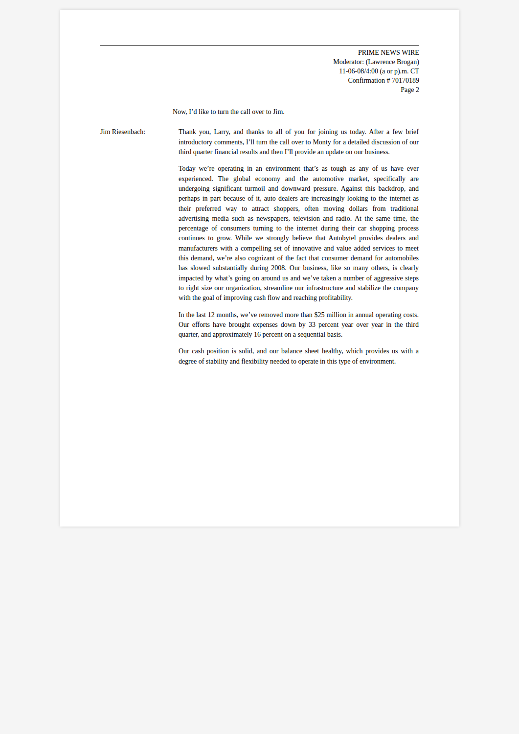PRIME NEWS WIRE
Moderator: (Lawrence Brogan)
11-06-08/4:00 (a or p).m. CT
Confirmation # 70170189
Page 2
Now, I’d like to turn the call over to Jim.
| Jim Riesenbach: | Thank you, Larry, and thanks to all of you for joining us today. After a few brief introductory comments, I’ll turn the call over to Monty for a detailed discussion of our third quarter financial results and then I’ll provide an update on our business. Today we’re operating in an environment that’s as tough as any of us have ever experienced. The global economy and the automotive market, specifically are undergoing significant turmoil and downward pressure. Against this backdrop, and perhaps in part because of it, auto dealers are increasingly looking to the internet as their preferred way to attract shoppers, often moving dollars from traditional advertising media such as newspapers, television and radio. At the same time, the percentage of consumers turning to the internet during their car shopping process continues to grow. While we strongly believe that Autobytel provides dealers and manufacturers with a compelling set of innovative and value added services to meet this demand, we’re also cognizant of the fact that consumer demand for automobiles has slowed substantially during 2008. Our business, like so many others, is clearly impacted by what’s going on around us and we’ve taken a number of aggressive steps to right size our organization, streamline our infrastructure and stabilize the company with the goal of improving cash flow and reaching profitability. In the last 12 months, we’ve removed more than $25 million in annual operating costs. Our efforts have brought expenses down by 33 percent year over year in the third quarter, and approximately 16 percent on a sequential basis. Our cash position is solid, and our balance sheet healthy, which provides us with a degree of stability and flexibility needed to operate in this type of environment. |